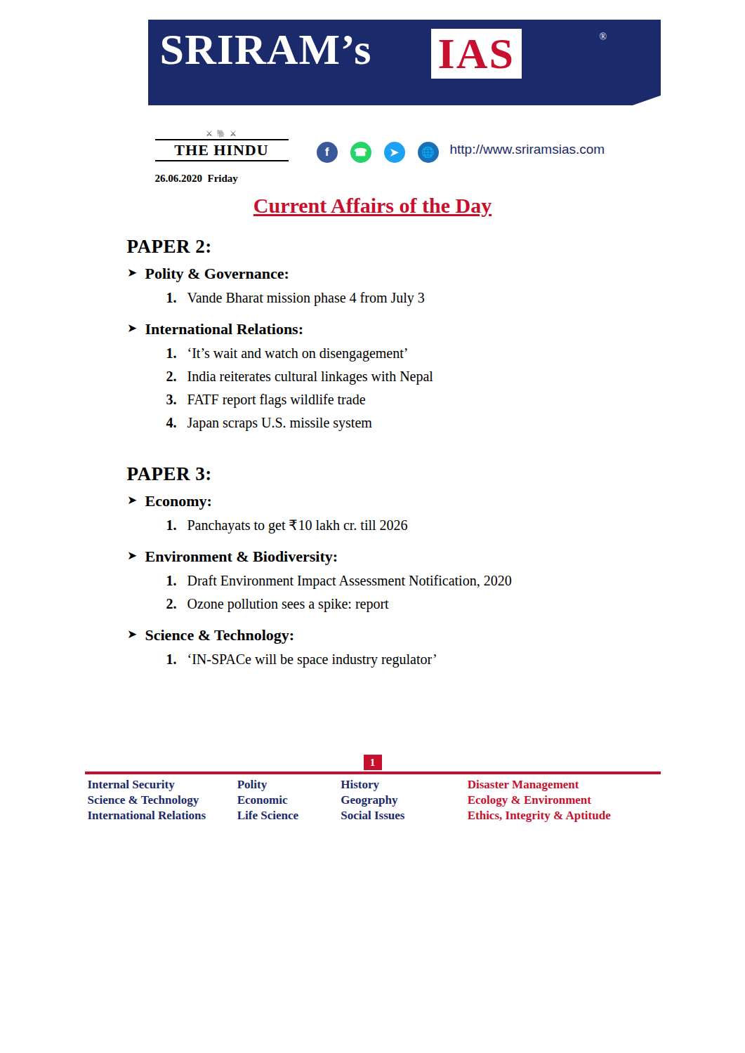SRIRAM’s IAS ®
⚔ 🐘 ⚔
THE HINDU
26.06.2020 Friday
f ☎ ➤ 🌐
http://www.sriramsias.com
Current Affairs of the Day
PAPER 2:
Polity & Governance:
Vande Bharat mission phase 4 from July 3
International Relations:
‘It’s wait and watch on disengagement’
India reiterates cultural linkages with Nepal
FATF report flags wildlife trade
Japan scraps U.S. missile system
PAPER 3:
Economy:
Panchayats to get ₹10 lakh cr. till 2026
Environment & Biodiversity:
Draft Environment Impact Assessment Notification, 2020
Ozone pollution sees a spike: report
Science & Technology:
‘IN-SPACe will be space industry regulator’
1
| Internal Security | Polity | History | Disaster Management |
| Science & Technology | Economic | Geography | Ecology & Environment |
| International Relations | Life Science | Social Issues | Ethics, Integrity & Aptitude |